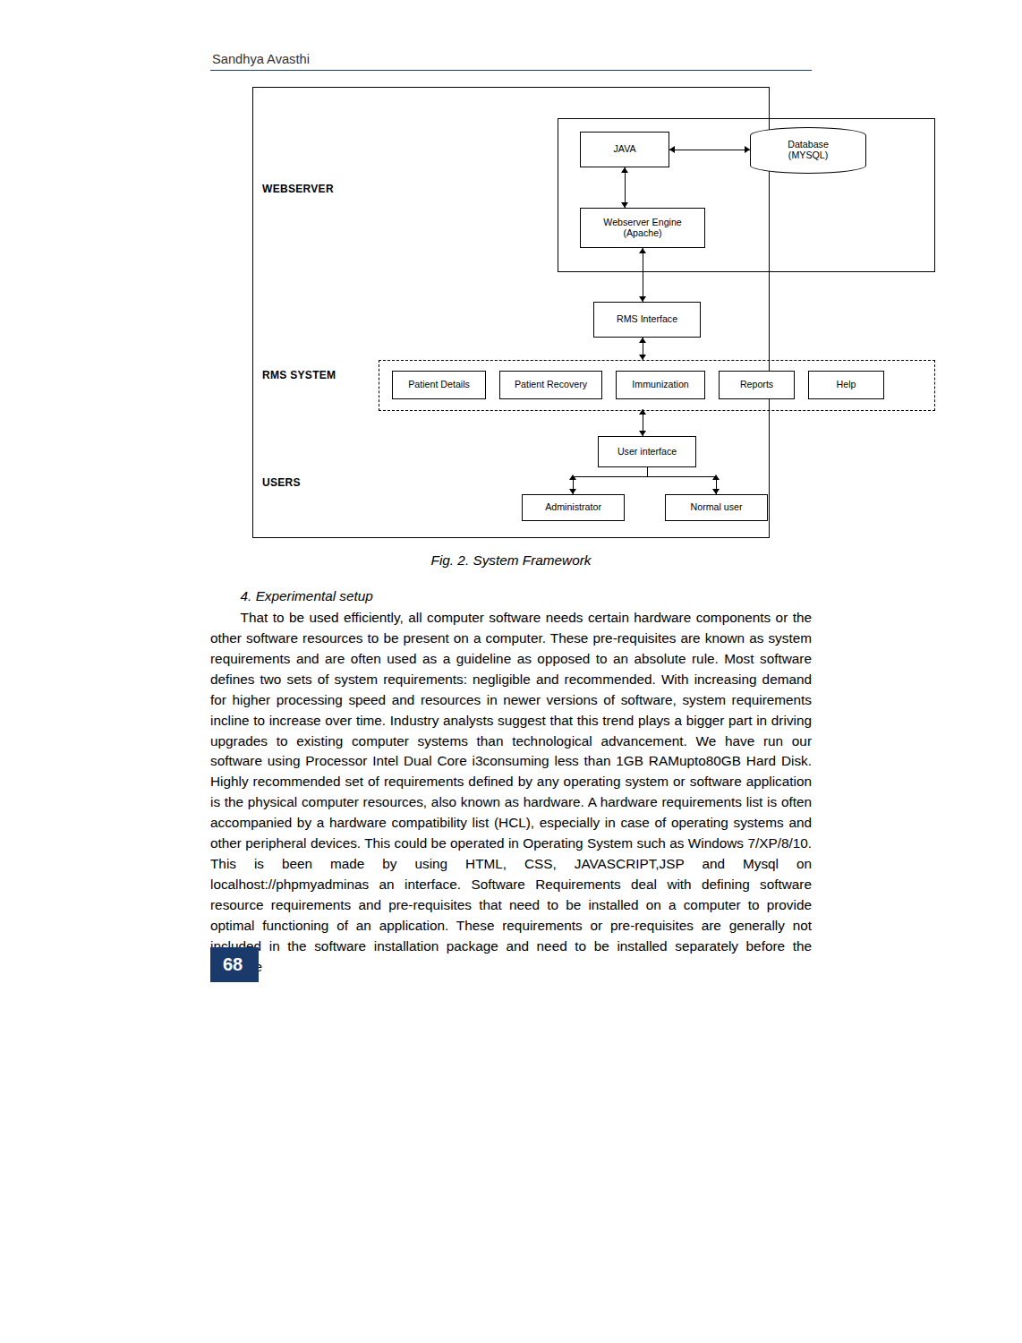Sandhya Avasthi
WEBSERVER
RMS SYSTEM
USERS
JAVA
Database
(MYSQL)
Webserver Engine
(Apache)
RMS Interface
Patient Details
Patient Recovery
Immunization
Reports
Help
User interface
Administrator
Normal user
Fig. 2. System Framework
4. Experimental setup
That to be used efficiently, all computer software needs certain hardware components or the other software resources to be present on a computer. These pre-requisites are known as system requirements and are often used as a guideline as opposed to an absolute rule. Most software defines two sets of system requirements: negligible and recommended. With increasing demand for higher processing speed and resources in newer versions of software, system requirements incline to increase over time. Industry analysts suggest that this trend plays a bigger part in driving upgrades to existing computer systems than technological advancement. We have run our software using Processor Intel Dual Core i3consuming less than 1GB RAMupto80GB Hard Disk. Highly recommended set of requirements defined by any operating system or software application is the physical computer resources, also known as hardware. A hardware requirements list is often accompanied by a hardware compatibility list (HCL), especially in case of operating systems and other peripheral devices. This could be operated in Operating System such as Windows 7/XP/8/10. This is been made by using HTML, CSS, JAVASCRIPT,JSP and Mysql on localhost://phpmyadminas an interface. Software Requirements deal with defining software resource requirements and pre-requisites that need to be installed on a computer to provide optimal functioning of an application. These requirements or pre-requisites are generally not included in the software installation package and need to be installed separately before the software
68